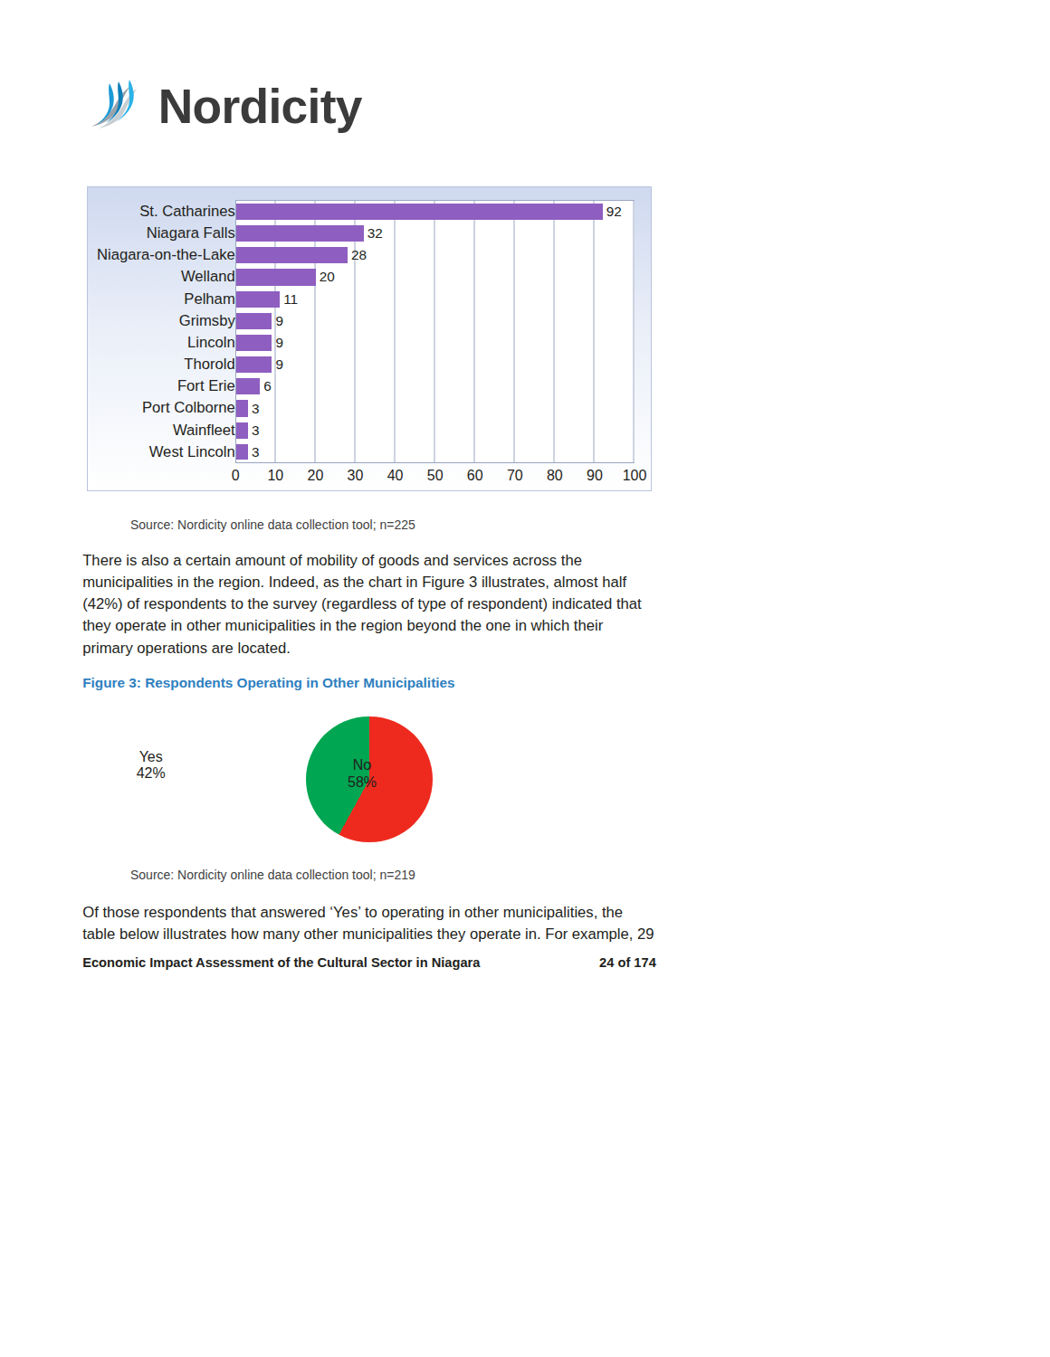Nordicity
| St. Catharines | 92 |
| Niagara Falls | 32 |
| Niagara-on-the-Lake | 28 |
| Welland | 20 |
| Pelham | 11 |
| Grimsby | 9 |
| Lincoln | 9 |
| Thorold | 9 |
| Fort Erie | 6 |
| Port Colborne | 3 |
| Wainfleet | 3 |
| West Lincoln | 3 |
| | 0 10 20 30 40 50 60 70 80 90 100 |
Source: Nordicity online data collection tool; n=225
There is also a certain amount of mobility of goods and services across the municipalities in the region. Indeed, as the chart in Figure 3 illustrates, almost half (42%) of respondents to the survey (regardless of type of respondent) indicated that they operate in other municipalities in the region beyond the one in which their primary operations are located.
Figure 3: Respondents Operating in Other Municipalities
Yes
42%
No
58%
Source: Nordicity online data collection tool; n=219
Of those respondents that answered ‘Yes’ to operating in other municipalities, the table below illustrates how many other municipalities they operate in. For example, 29
Economic Impact Assessment of the Cultural Sector in Niagara 24 of 174